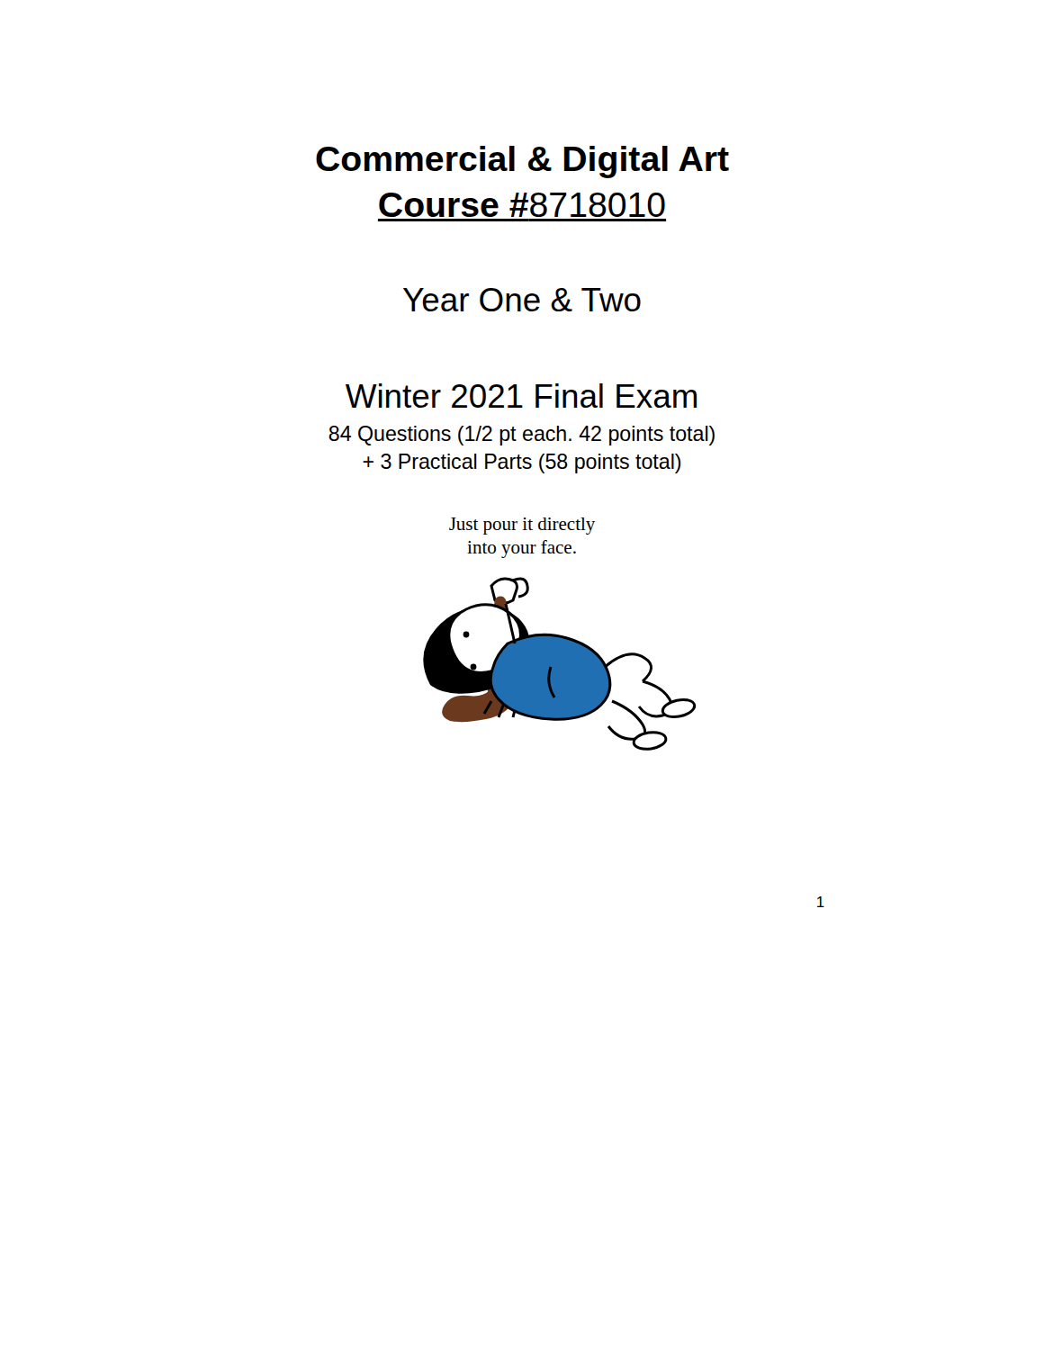Commercial & Digital Art
Course #8718010
Year One & Two
Winter 2021 Final Exam
84 Questions (1/2 pt each. 42 points total)
+ 3 Practical Parts (58 points total)
Cartoon figure pouring a drink into their face A hand-drawn cartoon of a reclining stick-style figure in a blue shirt pouring a brown liquid from a cup directly onto their face, with the handwritten caption "Just pour it directly into your face." Just pour it directly into your face.
1